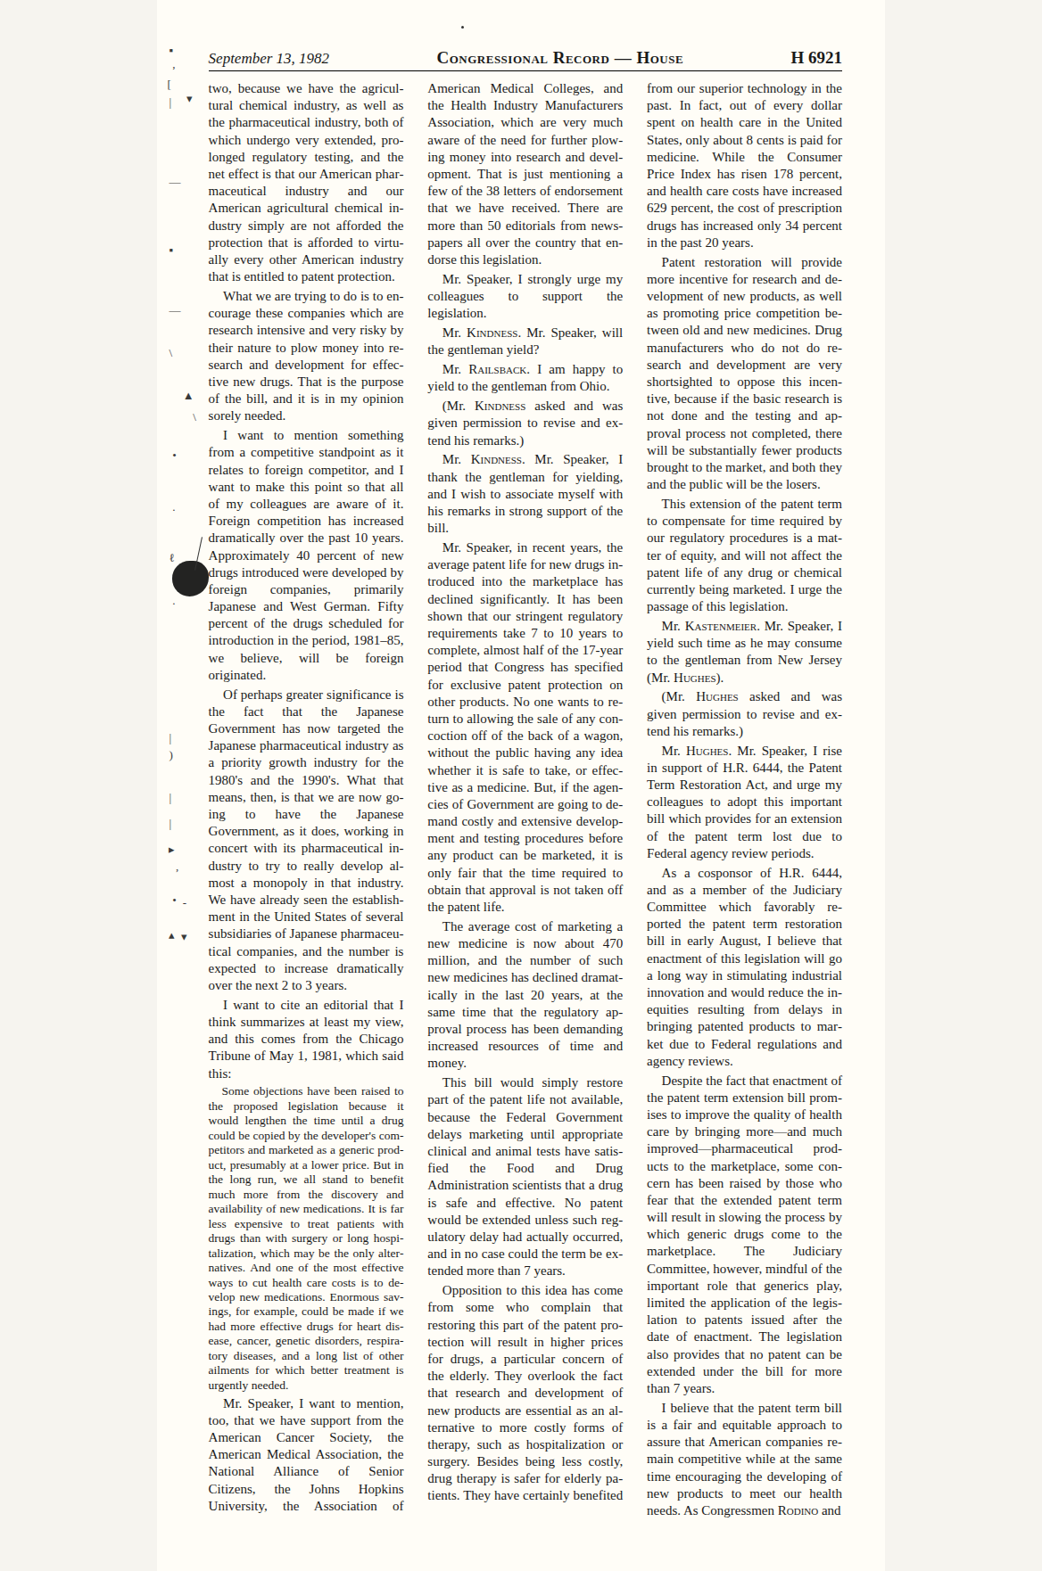▪ , [ | ▾ — ▪ — \ ▲ \ • . ℓ . | ) | | ▸ , • - ▴ ▾
September 13, 1982
Congressional Record — House
H 6921
two, because we have the agricultural chemical industry, as well as the pharmaceutical industry, both of which undergo very extended, prolonged regulatory testing, and the net effect is that our American pharmaceutical industry and our American agricultural chemical industry simply are not afforded the protection that is afforded to virtually every other American industry that is entitled to patent protection.
What we are trying to do is to encourage these companies which are research intensive and very risky by their nature to plow money into research and development for effective new drugs. That is the purpose of the bill, and it is in my opinion sorely needed.
I want to mention something from a competitive standpoint as it relates to foreign competitor, and I want to make this point so that all of my colleagues are aware of it. Foreign competition has increased dramatically over the past 10 years. Approximately 40 percent of new drugs introduced were developed by foreign companies, primarily Japanese and West German. Fifty percent of the drugs scheduled for introduction in the period, 1981–85, we believe, will be foreign originated.
Of perhaps greater significance is the fact that the Japanese Government has now targeted the Japanese pharmaceutical industry as a priority growth industry for the 1980's and the 1990's. What that means, then, is that we are now going to have the Japanese Government, as it does, working in concert with its pharmaceutical industry to try to really develop almost a monopoly in that industry. We have already seen the establishment in the United States of several subsidiaries of Japanese pharmaceutical companies, and the number is expected to increase dramatically over the next 2 to 3 years.
I want to cite an editorial that I think summarizes at least my view, and this comes from the Chicago Tribune of May 1, 1981, which said this:
Some objections have been raised to the proposed legislation because it would lengthen the time until a drug could be copied by the developer's competitors and marketed as a generic product, presumably at a lower price. But in the long run, we all stand to benefit much more from the discovery and availability of new medications. It is far less expensive to treat patients with drugs than with surgery or long hospitalization, which may be the only alternatives. And one of the most effective ways to cut health care costs is to develop new medications. Enormous savings, for example, could be made if we had more effective drugs for heart disease, cancer, genetic disorders, respiratory diseases, and a long list of other ailments for which better treatment is urgently needed.
Mr. Speaker, I want to mention, too, that we have support from the American Cancer Society, the American Medical Association, the National Alliance of Senior Citizens, the Johns Hopkins University, the Association of American Medical Colleges, and the Health Industry Manufacturers Association, which are very much aware of the need for further plowing money into research and development. That is just mentioning a few of the 38 letters of endorsement that we have received. There are more than 50 editorials from newspapers all over the country that endorse this legislation.
Mr. Speaker, I strongly urge my colleagues to support the legislation.
Mr. Kindness. Mr. Speaker, will the gentleman yield?
Mr. Railsback. I am happy to yield to the gentleman from Ohio.
(Mr. Kindness asked and was given permission to revise and extend his remarks.)
Mr. Kindness. Mr. Speaker, I thank the gentleman for yielding, and I wish to associate myself with his remarks in strong support of the bill.
Mr. Speaker, in recent years, the average patent life for new drugs introduced into the marketplace has declined significantly. It has been shown that our stringent regulatory requirements take 7 to 10 years to complete, almost half of the 17-year period that Congress has specified for exclusive patent protection on other products. No one wants to return to allowing the sale of any concoction off of the back of a wagon, without the public having any idea whether it is safe to take, or effective as a medicine. But, if the agencies of Government are going to demand costly and extensive development and testing procedures before any product can be marketed, it is only fair that the time required to obtain that approval is not taken off the patent life.
The average cost of marketing a new medicine is now about 470 million, and the number of such new medicines has declined dramatically in the last 20 years, at the same time that the regulatory approval process has been demanding increased resources of time and money.
This bill would simply restore part of the patent life not available, because the Federal Government delays marketing until appropriate clinical and animal tests have satisfied the Food and Drug Administration scientists that a drug is safe and effective. No patent would be extended unless such regulatory delay had actually occurred, and in no case could the term be extended more than 7 years.
Opposition to this idea has come from some who complain that restoring this part of the patent protection will result in higher prices for drugs, a particular concern of the elderly. They overlook the fact that research and development of new products are essential as an alternative to more costly forms of therapy, such as hospitalization or surgery. Besides being less costly, drug therapy is safer for elderly patients. They have certainly benefited from our superior technology in the past. In fact, out of every dollar spent on health care in the United States, only about 8 cents is paid for medicine. While the Consumer Price Index has risen 178 percent, and health care costs have increased 629 percent, the cost of prescription drugs has increased only 34 percent in the past 20 years.
Patent restoration will provide more incentive for research and development of new products, as well as promoting price competition between old and new medicines. Drug manufacturers who do not do research and development are very shortsighted to oppose this incentive, because if the basic research is not done and the testing and approval process not completed, there will be substantially fewer products brought to the market, and both they and the public will be the losers.
This extension of the patent term to compensate for time required by our regulatory procedures is a matter of equity, and will not affect the patent life of any drug or chemical currently being marketed. I urge the passage of this legislation.
Mr. Kastenmeier. Mr. Speaker, I yield such time as he may consume to the gentleman from New Jersey (Mr. Hughes).
(Mr. Hughes asked and was given permission to revise and extend his remarks.)
Mr. Hughes. Mr. Speaker, I rise in support of H.R. 6444, the Patent Term Restoration Act, and urge my colleagues to adopt this important bill which provides for an extension of the patent term lost due to Federal agency review periods.
As a cosponsor of H.R. 6444, and as a member of the Judiciary Committee which favorably reported the patent term restoration bill in early August, I believe that enactment of this legislation will go a long way in stimulating industrial innovation and would reduce the inequities resulting from delays in bringing patented products to market due to Federal regulations and agency reviews.
Despite the fact that enactment of the patent term extension bill promises to improve the quality of health care by bringing more—and much improved—pharmaceutical products to the marketplace, some concern has been raised by those who fear that the extended patent term will result in slowing the process by which generic drugs come to the marketplace. The Judiciary Committee, however, mindful of the important role that generics play, limited the application of the legislation to patents issued after the date of enactment. The legislation also provides that no patent can be extended under the bill for more than 7 years.
I believe that the patent term bill is a fair and equitable approach to assure that American companies remain competitive while at the same time encouraging the developing of new products to meet our health needs. As Congressmen Rodino and